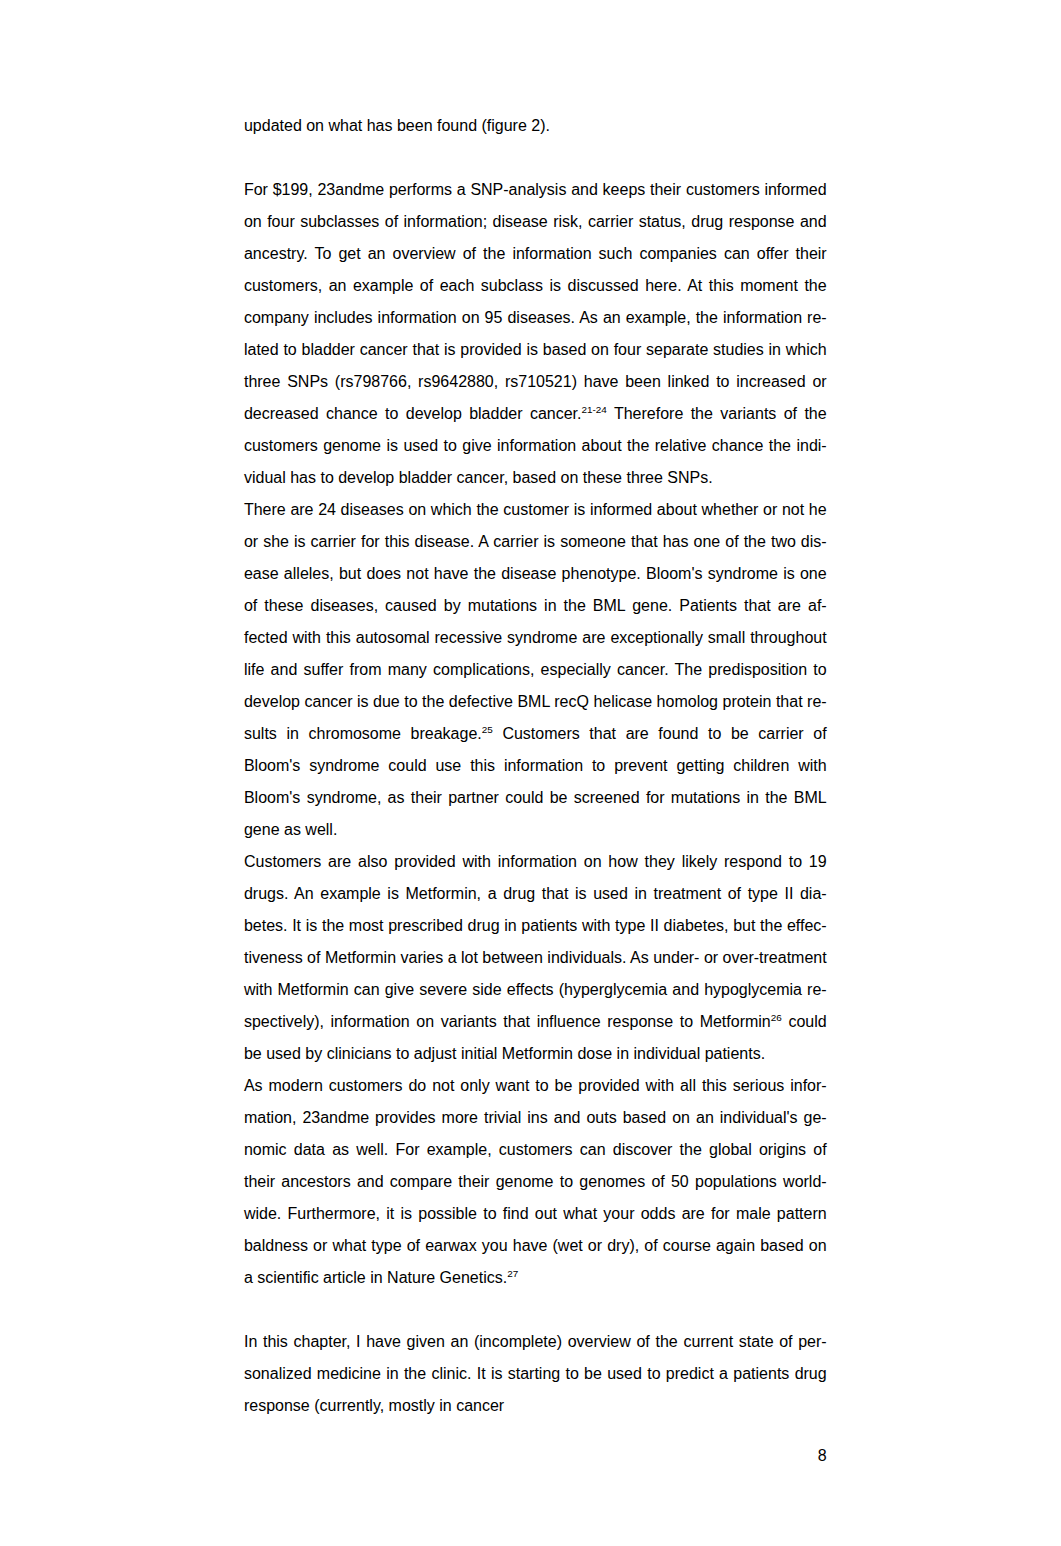updated on what has been found (figure 2).
For $199, 23andme performs a SNP-analysis and keeps their customers informed on four subclasses of information; disease risk, carrier status, drug response and ancestry. To get an overview of the information such companies can offer their customers, an example of each subclass is discussed here. At this moment the company includes information on 95 diseases. As an example, the information related to bladder cancer that is provided is based on four separate studies in which three SNPs (rs798766, rs9642880, rs710521) have been linked to increased or decreased chance to develop bladder cancer.21-24 Therefore the variants of the customers genome is used to give information about the relative chance the individual has to develop bladder cancer, based on these three SNPs.
There are 24 diseases on which the customer is informed about whether or not he or she is carrier for this disease. A carrier is someone that has one of the two disease alleles, but does not have the disease phenotype. Bloom's syndrome is one of these diseases, caused by mutations in the BML gene. Patients that are affected with this autosomal recessive syndrome are exceptionally small throughout life and suffer from many complications, especially cancer. The predisposition to develop cancer is due to the defective BML recQ helicase homolog protein that results in chromosome breakage.25 Customers that are found to be carrier of Bloom's syndrome could use this information to prevent getting children with Bloom's syndrome, as their partner could be screened for mutations in the BML gene as well.
Customers are also provided with information on how they likely respond to 19 drugs. An example is Metformin, a drug that is used in treatment of type II diabetes. It is the most prescribed drug in patients with type II diabetes, but the effectiveness of Metformin varies a lot between individuals. As under- or over-treatment with Metformin can give severe side effects (hyperglycemia and hypoglycemia respectively), information on variants that influence response to Metformin26 could be used by clinicians to adjust initial Metformin dose in individual patients.
As modern customers do not only want to be provided with all this serious information, 23andme provides more trivial ins and outs based on an individual's genomic data as well. For example, customers can discover the global origins of their ancestors and compare their genome to genomes of 50 populations worldwide. Furthermore, it is possible to find out what your odds are for male pattern baldness or what type of earwax you have (wet or dry), of course again based on a scientific article in Nature Genetics.27
In this chapter, I have given an (incomplete) overview of the current state of personalized medicine in the clinic. It is starting to be used to predict a patients drug response (currently, mostly in cancer
8